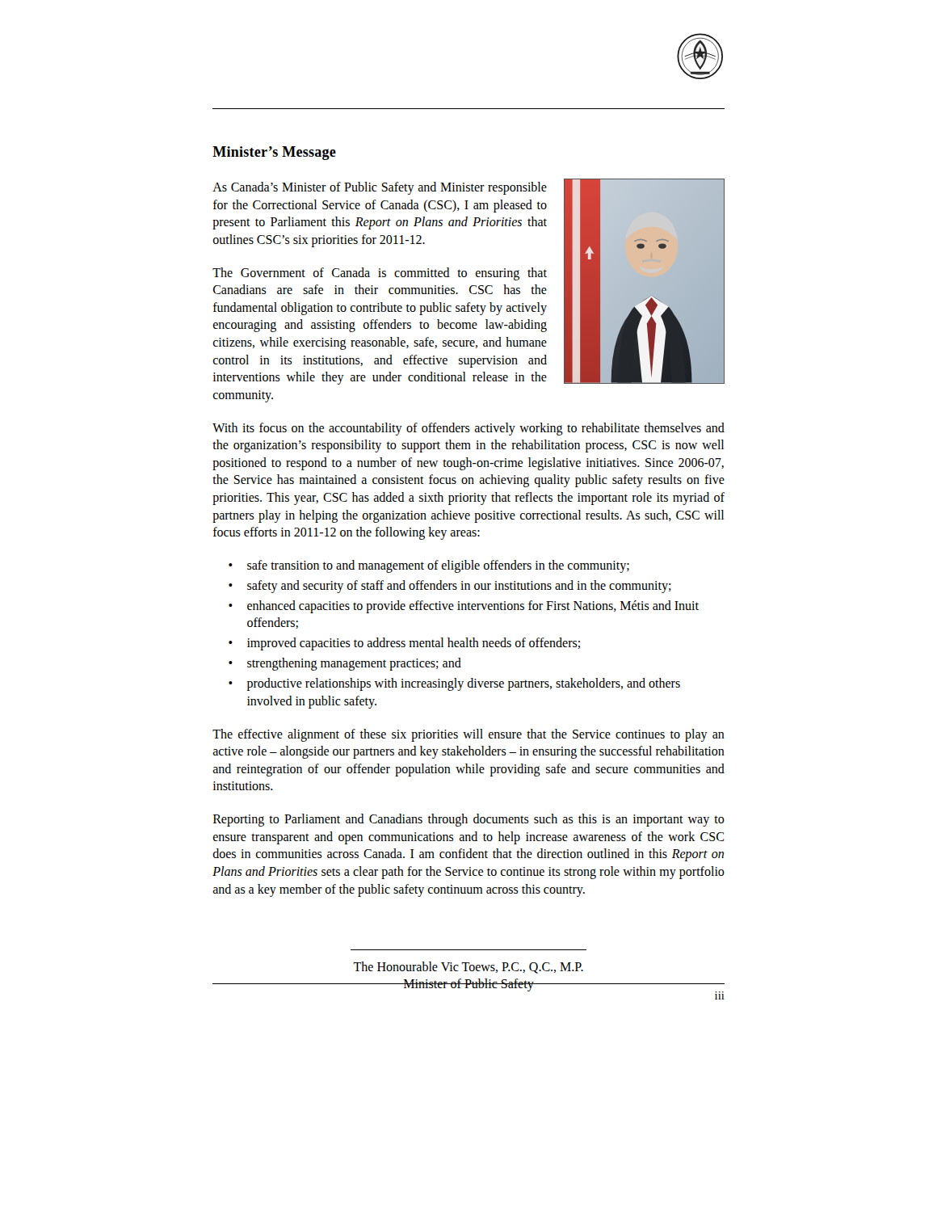Minister’s Message
As Canada’s Minister of Public Safety and Minister responsible for the Correctional Service of Canada (CSC), I am pleased to present to Parliament this Report on Plans and Priorities that outlines CSC’s six priorities for 2011-12.
The Government of Canada is committed to ensuring that Canadians are safe in their communities. CSC has the fundamental obligation to contribute to public safety by actively encouraging and assisting offenders to become law-abiding citizens, while exercising reasonable, safe, secure, and humane control in its institutions, and effective supervision and interventions while they are under conditional release in the community.
With its focus on the accountability of offenders actively working to rehabilitate themselves and the organization’s responsibility to support them in the rehabilitation process, CSC is now well positioned to respond to a number of new tough-on-crime legislative initiatives. Since 2006-07, the Service has maintained a consistent focus on achieving quality public safety results on five priorities. This year, CSC has added a sixth priority that reflects the important role its myriad of partners play in helping the organization achieve positive correctional results. As such, CSC will focus efforts in 2011-12 on the following key areas:
safe transition to and management of eligible offenders in the community;
safety and security of staff and offenders in our institutions and in the community;
enhanced capacities to provide effective interventions for First Nations, Métis and Inuit offenders;
improved capacities to address mental health needs of offenders;
strengthening management practices; and
productive relationships with increasingly diverse partners, stakeholders, and others involved in public safety.
The effective alignment of these six priorities will ensure that the Service continues to play an active role – alongside our partners and key stakeholders – in ensuring the successful rehabilitation and reintegration of our offender population while providing safe and secure communities and institutions.
Reporting to Parliament and Canadians through documents such as this is an important way to ensure transparent and open communications and to help increase awareness of the work CSC does in communities across Canada. I am confident that the direction outlined in this Report on Plans and Priorities sets a clear path for the Service to continue its strong role within my portfolio and as a key member of the public safety continuum across this country.
The Honourable Vic Toews, P.C., Q.C., M.P.
Minister of Public Safety
iii